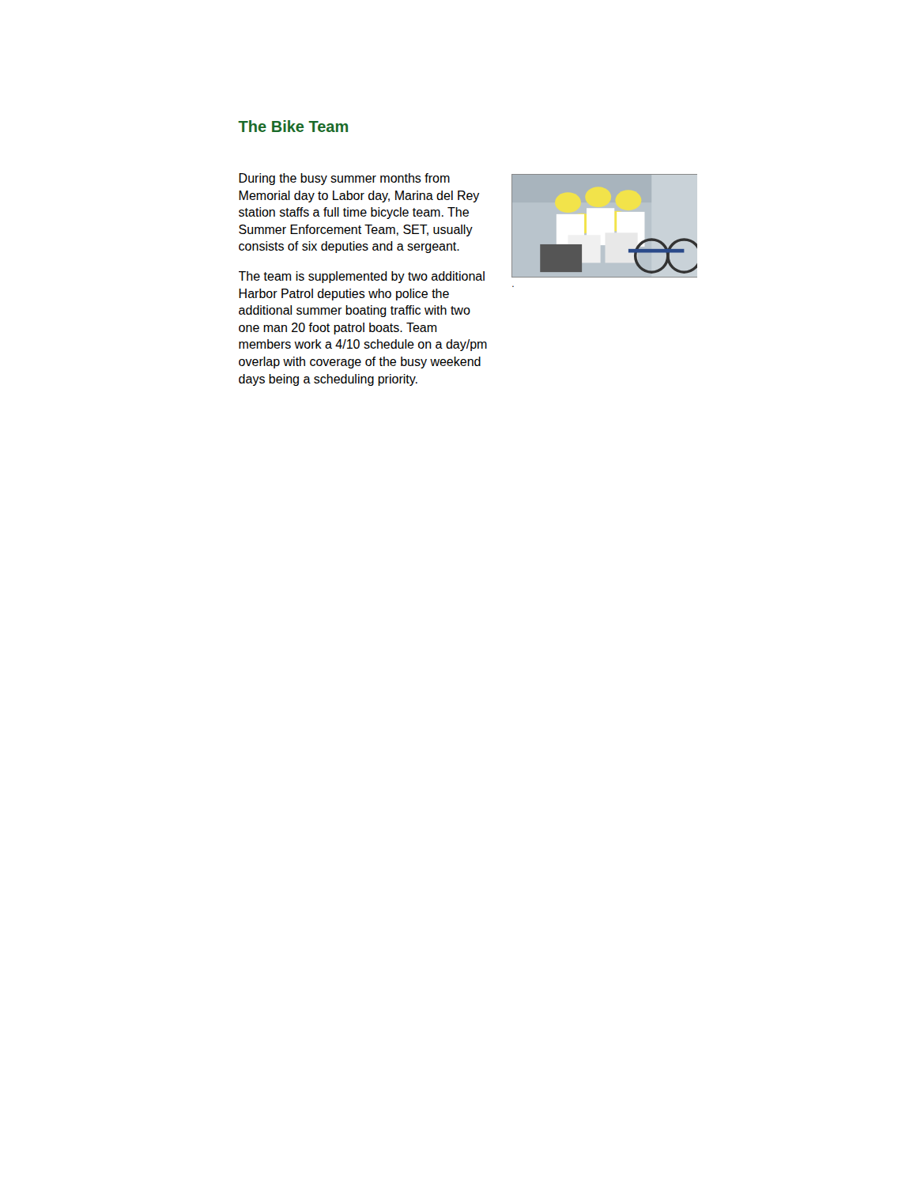The Bike Team
.
During the busy summer months from Memorial day to Labor day, Marina del Rey station staffs a full time bicycle team. The Summer Enforcement Team, SET, usually consists of six deputies and a sergeant.
The team is supplemented by two additional Harbor Patrol deputies who police the additional summer boating traffic with two one man 20 foot patrol boats. Team members work a 4/10 schedule on a day/pm overlap with coverage of the busy weekend days being a scheduling priority.